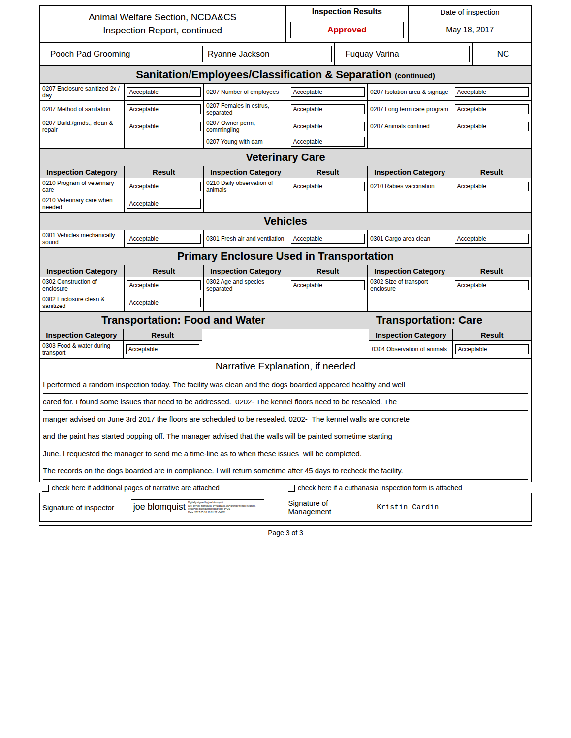| Animal Welfare Section, NCDA&CS Inspection Report, continued | Inspection Results | Date of inspection |
| Approved | May 18, 2017 |
| Pooch Pad Grooming | Ryanne Jackson | Fuquay Varina | NC |
| Sanitation/Employees/Classification & Separation (continued) |
| 0207 Enclosure sanitized 2x / day | Acceptable | 0207 Number of employees | Acceptable | 0207 Isolation area & signage | Acceptable |
| 0207 Method of sanitation | Acceptable | 0207 Females in estrus, separated | Acceptable | 0207 Long term care program | Acceptable |
| 0207 Build./grnds., clean & repair | Acceptable | 0207 Owner perm, commingling | Acceptable | 0207 Animals confined | Acceptable |
| | | 0207 Young with dam | Acceptable | | |
| Veterinary Care |
| Inspection Category | Result | Inspection Category | Result | Inspection Category | Result |
| 0210 Program of veterinary care | Acceptable | 0210 Daily observation of animals | Acceptable | 0210 Rabies vaccination | Acceptable |
| 0210 Veterinary care when needed | Acceptable | | | | |
| Vehicles |
| 0301 Vehicles mechanically sound | Acceptable | 0301 Fresh air and ventilation | Acceptable | 0301 Cargo area clean | Acceptable |
| Primary Enclosure Used in Transportation |
| Inspection Category | Result | Inspection Category | Result | Inspection Category | Result |
| 0302 Construction of enclosure | Acceptable | 0302 Age and species separated | Acceptable | 0302 Size of transport enclosure | Acceptable |
| 0302 Enclosure clean & sanitized | Acceptable | | | | |
| Transportation: Food and Water | Transportation: Care |
| Inspection Category | Result | | | Inspection Category | Result |
| 0303 Food & water during transport | Acceptable | | | 0304 Observation of animals | Acceptable |
| Narrative Explanation, if needed |
| I performed a random inspection today. The facility was clean and the dogs boarded appeared healthy and well cared for. I found some issues that need to be addressed. 0202- The kennel floors need to be resealed. The manger advised on June 3rd 2017 the floors are scheduled to be resealed. 0202- The kennel walls are concrete and the paint has started popping off. The manager advised that the walls will be painted sometime starting June. I requested the manager to send me a time-line as to when these issues will be completed. The records on the dogs boarded are in compliance. I will return sometime after 45 days to recheck the facility. |
| check here if additional pages of narrative are attached | check here if a euthanasia inspection form is attached |
| Signature of inspector | joe blomquist Digitally signed by joe blomquist DN: cn=joe blomquist, o=ncda&cs, ou=animal welfare section, email=joe.blomquist@ncagr.gov, c=US Date: 2017.05.18 10:01:27 -04'00' | Signature of Management | Kristin Cardin |
Page 3 of 3